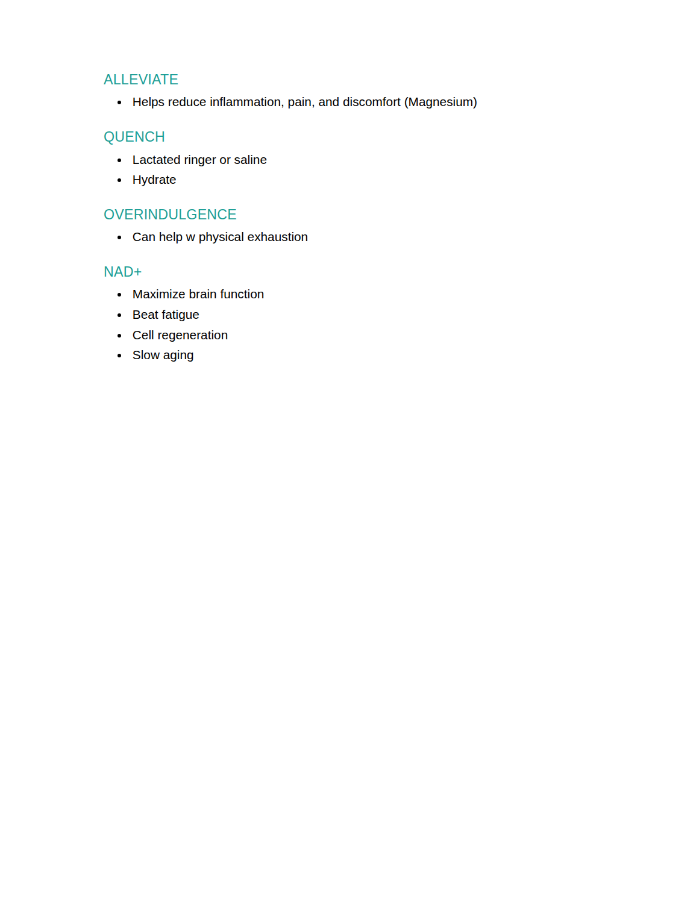ALLEVIATE
Helps reduce inflammation, pain, and discomfort (Magnesium)
QUENCH
Lactated ringer or saline
Hydrate
OVERINDULGENCE
Can help w physical exhaustion
NAD+
Maximize brain function
Beat fatigue
Cell regeneration
Slow aging